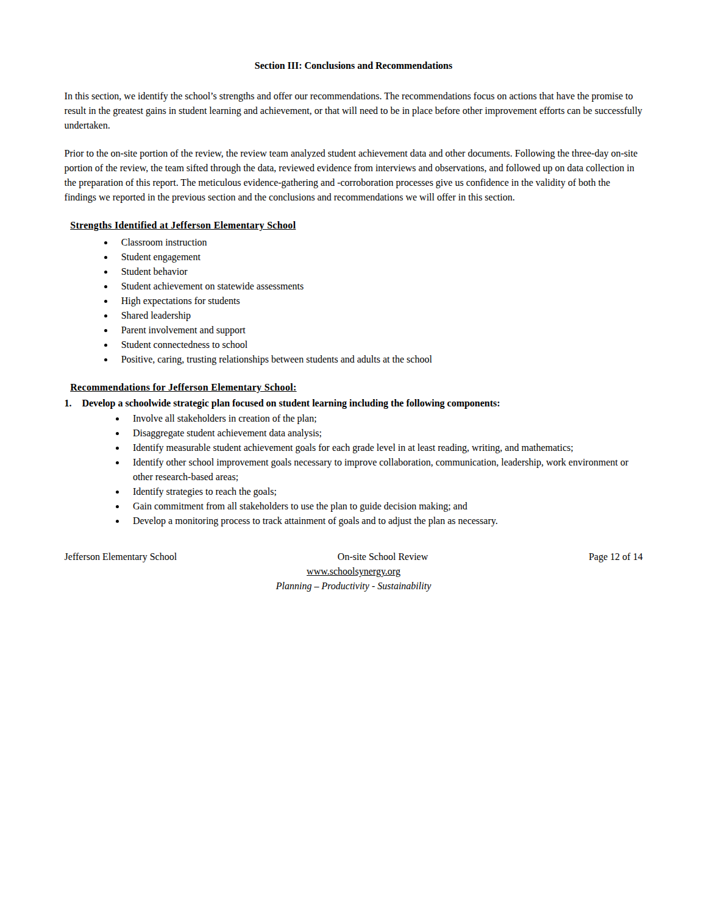Section III: Conclusions and Recommendations
In this section, we identify the school’s strengths and offer our recommendations. The recommendations focus on actions that have the promise to result in the greatest gains in student learning and achievement, or that will need to be in place before other improvement efforts can be successfully undertaken.
Prior to the on-site portion of the review, the review team analyzed student achievement data and other documents. Following the three-day on-site portion of the review, the team sifted through the data, reviewed evidence from interviews and observations, and followed up on data collection in the preparation of this report. The meticulous evidence-gathering and -corroboration processes give us confidence in the validity of both the findings we reported in the previous section and the conclusions and recommendations we will offer in this section.
Strengths Identified at Jefferson Elementary School
Classroom instruction
Student engagement
Student behavior
Student achievement on statewide assessments
High expectations for students
Shared leadership
Parent involvement and support
Student connectedness to school
Positive, caring, trusting relationships between students and adults at the school
Recommendations for Jefferson Elementary School:
1. Develop a schoolwide strategic plan focused on student learning including the following components:
Involve all stakeholders in creation of the plan;
Disaggregate student achievement data analysis;
Identify measurable student achievement goals for each grade level in at least reading, writing, and mathematics;
Identify other school improvement goals necessary to improve collaboration, communication, leadership, work environment or other research-based areas;
Identify strategies to reach the goals;
Gain commitment from all stakeholders to use the plan to guide decision making; and
Develop a monitoring process to track attainment of goals and to adjust the plan as necessary.
Jefferson Elementary School On-site School Review Page 12 of 14
www.schoolsynergy.org
Planning – Productivity - Sustainability